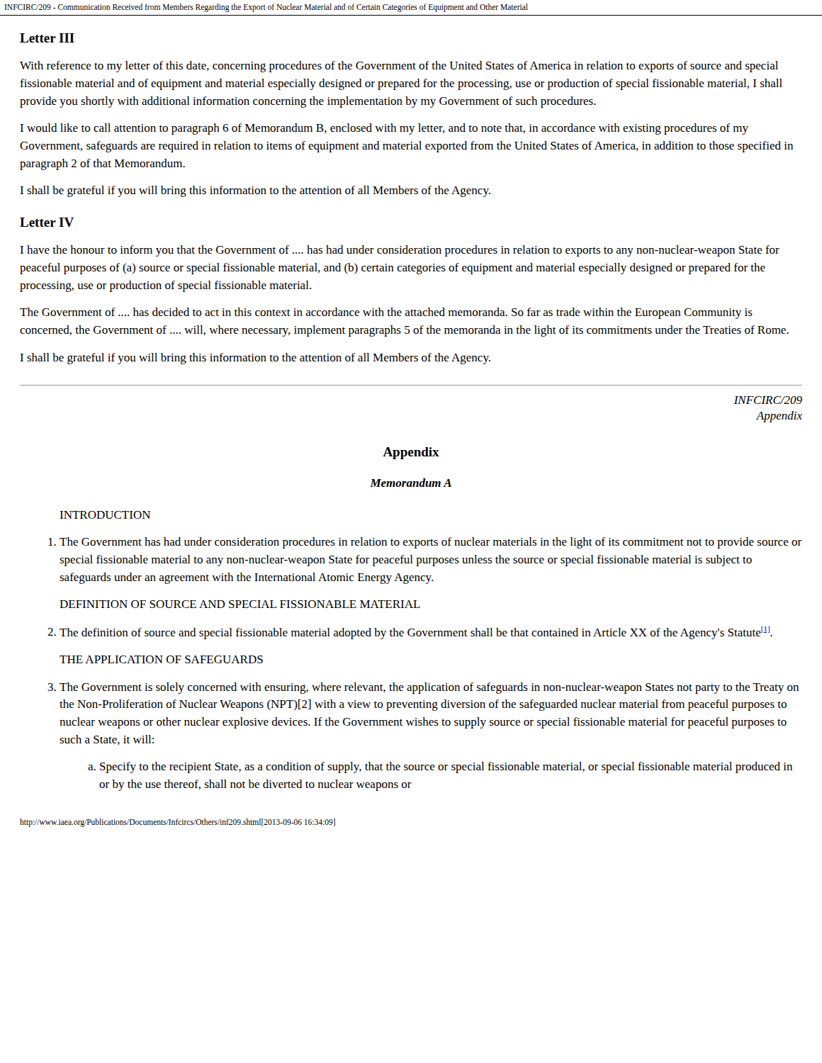INFCIRC/209 - Communication Received from Members Regarding the Export of Nuclear Material and of Certain Categories of Equipment and Other Material
Letter III
With reference to my letter of this date, concerning procedures of the Government of the United States of America in relation to exports of source and special fissionable material and of equipment and material especially designed or prepared for the processing, use or production of special fissionable material, I shall provide you shortly with additional information concerning the implementation by my Government of such procedures.
I would like to call attention to paragraph 6 of Memorandum B, enclosed with my letter, and to note that, in accordance with existing procedures of my Government, safeguards are required in relation to items of equipment and material exported from the United States of America, in addition to those specified in paragraph 2 of that Memorandum.
I shall be grateful if you will bring this information to the attention of all Members of the Agency.
Letter IV
I have the honour to inform you that the Government of .... has had under consideration procedures in relation to exports to any non-nuclear-weapon State for peaceful purposes of (a) source or special fissionable material, and (b) certain categories of equipment and material especially designed or prepared for the processing, use or production of special fissionable material.
The Government of .... has decided to act in this context in accordance with the attached memoranda. So far as trade within the European Community is concerned, the Government of .... will, where necessary, implement paragraphs 5 of the memoranda in the light of its commitments under the Treaties of Rome.
I shall be grateful if you will bring this information to the attention of all Members of the Agency.
INFCIRC/209
Appendix
Appendix
Memorandum A
INTRODUCTION
The Government has had under consideration procedures in relation to exports of nuclear materials in the light of its commitment not to provide source or special fissionable material to any non-nuclear-weapon State for peaceful purposes unless the source or special fissionable material is subject to safeguards under an agreement with the International Atomic Energy Agency.
DEFINITION OF SOURCE AND SPECIAL FISSIONABLE MATERIAL
The definition of source and special fissionable material adopted by the Government shall be that contained in Article XX of the Agency's Statute[1].
THE APPLICATION OF SAFEGUARDS
The Government is solely concerned with ensuring, where relevant, the application of safeguards in non-nuclear-weapon States not party to the Treaty on the Non-Proliferation of Nuclear Weapons (NPT)[2] with a view to preventing diversion of the safeguarded nuclear material from peaceful purposes to nuclear weapons or other nuclear explosive devices. If the Government wishes to supply source or special fissionable material for peaceful purposes to such a State, it will:
Specify to the recipient State, as a condition of supply, that the source or special fissionable material, or special fissionable material produced in or by the use thereof, shall not be diverted to nuclear weapons or
http://www.iaea.org/Publications/Documents/Infcircs/Others/inf209.shtml[2013-09-06 16:34:09]